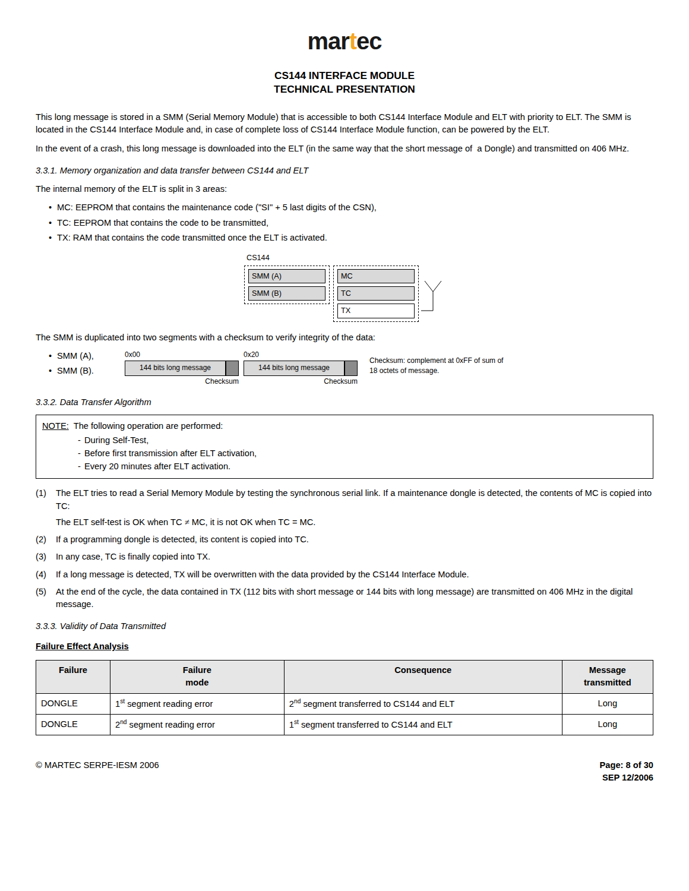martec
CS144 INTERFACE MODULE
TECHNICAL PRESENTATION
This long message is stored in a SMM (Serial Memory Module) that is accessible to both CS144 Interface Module and ELT with priority to ELT. The SMM is located in the CS144 Interface Module and, in case of complete loss of CS144 Interface Module function, can be powered by the ELT.
In the event of a crash, this long message is downloaded into the ELT (in the same way that the short message of a Dongle) and transmitted on 406 MHz.
3.3.1. Memory organization and data transfer between CS144 and ELT
The internal memory of the ELT is split in 3 areas:
MC: EEPROM that contains the maintenance code ("SI" + 5 last digits of the CSN),
TC: EEPROM that contains the code to be transmitted,
TX: RAM that contains the code transmitted once the ELT is activated.
CS144
SMM (A)
SMM (B)
MC
TC
TX
The SMM is duplicated into two segments with a checksum to verify integrity of the data:
SMM (A),
SMM (B).
0x00 0x20
144 bits long message
144 bits long message
Checksum Checksum
Checksum: complement at 0xFF of sum of 18 octets of message.
3.3.2. Data Transfer Algorithm
NOTE: The following operation are performed:
During Self-Test,
Before first transmission after ELT activation,
Every 20 minutes after ELT activation.
The ELT tries to read a Serial Memory Module by testing the synchronous serial link. If a maintenance dongle is detected, the contents of MC is copied into TC:
The ELT self-test is OK when TC ≠ MC, it is not OK when TC = MC.
If a programming dongle is detected, its content is copied into TC.
In any case, TC is finally copied into TX.
If a long message is detected, TX will be overwritten with the data provided by the CS144 Interface Module.
At the end of the cycle, the data contained in TX (112 bits with short message or 144 bits with long message) are transmitted on 406 MHz in the digital message.
3.3.3. Validity of Data Transmitted
Failure Effect Analysis
| Failure | Failure mode | Consequence | Message transmitted |
| --- | --- | --- | --- |
| DONGLE | 1 st segment reading error | 2 nd segment transferred to CS144 and ELT | Long |
| DONGLE | 2 nd segment reading error | 1 st segment transferred to CS144 and ELT | Long |
© MARTEC SERPE-IESM 2006
Page: 8 of 30
SEP 12/2006